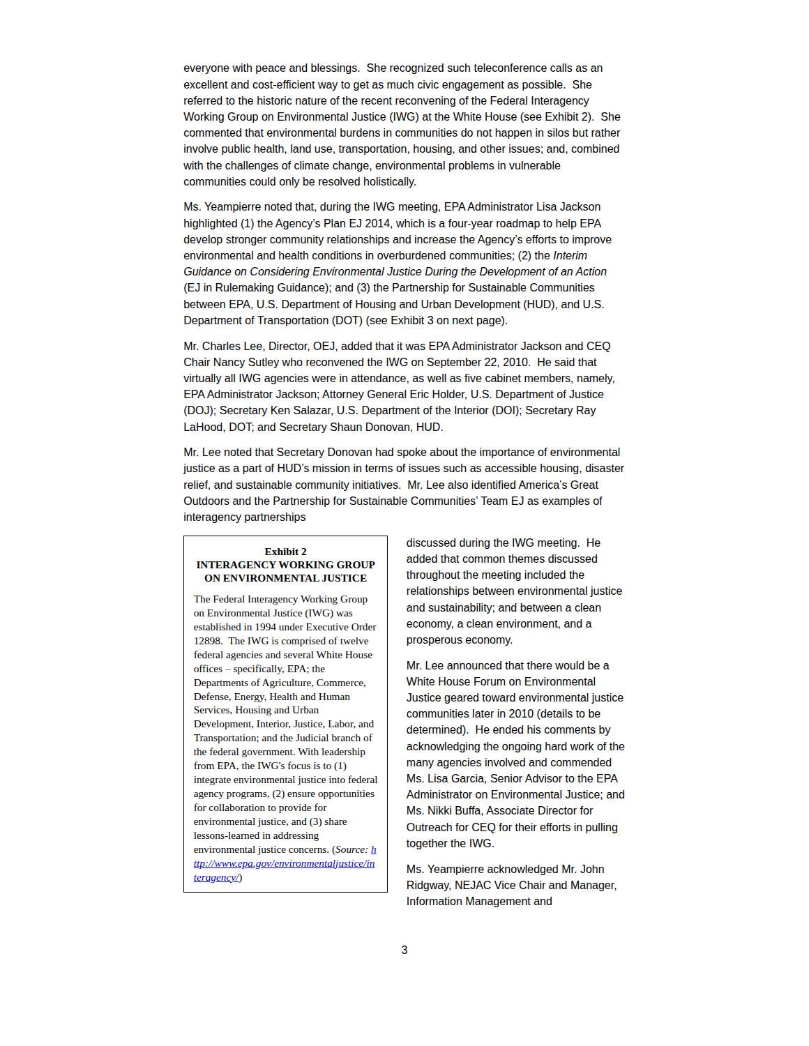everyone with peace and blessings. She recognized such teleconference calls as an excellent and cost-efficient way to get as much civic engagement as possible. She referred to the historic nature of the recent reconvening of the Federal Interagency Working Group on Environmental Justice (IWG) at the White House (see Exhibit 2). She commented that environmental burdens in communities do not happen in silos but rather involve public health, land use, transportation, housing, and other issues; and, combined with the challenges of climate change, environmental problems in vulnerable communities could only be resolved holistically.
Ms. Yeampierre noted that, during the IWG meeting, EPA Administrator Lisa Jackson highlighted (1) the Agency’s Plan EJ 2014, which is a four-year roadmap to help EPA develop stronger community relationships and increase the Agency’s efforts to improve environmental and health conditions in overburdened communities; (2) the Interim Guidance on Considering Environmental Justice During the Development of an Action (EJ in Rulemaking Guidance); and (3) the Partnership for Sustainable Communities between EPA, U.S. Department of Housing and Urban Development (HUD), and U.S. Department of Transportation (DOT) (see Exhibit 3 on next page).
Mr. Charles Lee, Director, OEJ, added that it was EPA Administrator Jackson and CEQ Chair Nancy Sutley who reconvened the IWG on September 22, 2010. He said that virtually all IWG agencies were in attendance, as well as five cabinet members, namely, EPA Administrator Jackson; Attorney General Eric Holder, U.S. Department of Justice (DOJ); Secretary Ken Salazar, U.S. Department of the Interior (DOI); Secretary Ray LaHood, DOT; and Secretary Shaun Donovan, HUD.
Mr. Lee noted that Secretary Donovan had spoke about the importance of environmental justice as a part of HUD’s mission in terms of issues such as accessible housing, disaster relief, and sustainable community initiatives. Mr. Lee also identified America’s Great Outdoors and the Partnership for Sustainable Communities’ Team EJ as examples of interagency partnerships
Exhibit 2
INTERAGENCY WORKING GROUP ON ENVIRONMENTAL JUSTICE
The Federal Interagency Working Group on Environmental Justice (IWG) was established in 1994 under Executive Order 12898. The IWG is comprised of twelve federal agencies and several White House offices – specifically, EPA; the Departments of Agriculture, Commerce, Defense, Energy, Health and Human Services, Housing and Urban Development, Interior, Justice, Labor, and Transportation; and the Judicial branch of the federal government. With leadership from EPA, the IWG's focus is to (1) integrate environmental justice into federal agency programs, (2) ensure opportunities for collaboration to provide for environmental justice, and (3) share lessons-learned in addressing environmental justice concerns. (Source: http://www.epa.gov/environmentaljustice/interagency/)
discussed during the IWG meeting. He added that common themes discussed throughout the meeting included the relationships between environmental justice and sustainability; and between a clean economy, a clean environment, and a prosperous economy.
Mr. Lee announced that there would be a White House Forum on Environmental Justice geared toward environmental justice communities later in 2010 (details to be determined). He ended his comments by acknowledging the ongoing hard work of the many agencies involved and commended Ms. Lisa Garcia, Senior Advisor to the EPA Administrator on Environmental Justice; and Ms. Nikki Buffa, Associate Director for Outreach for CEQ for their efforts in pulling together the IWG.
Ms. Yeampierre acknowledged Mr. John Ridgway, NEJAC Vice Chair and Manager, Information Management and
3